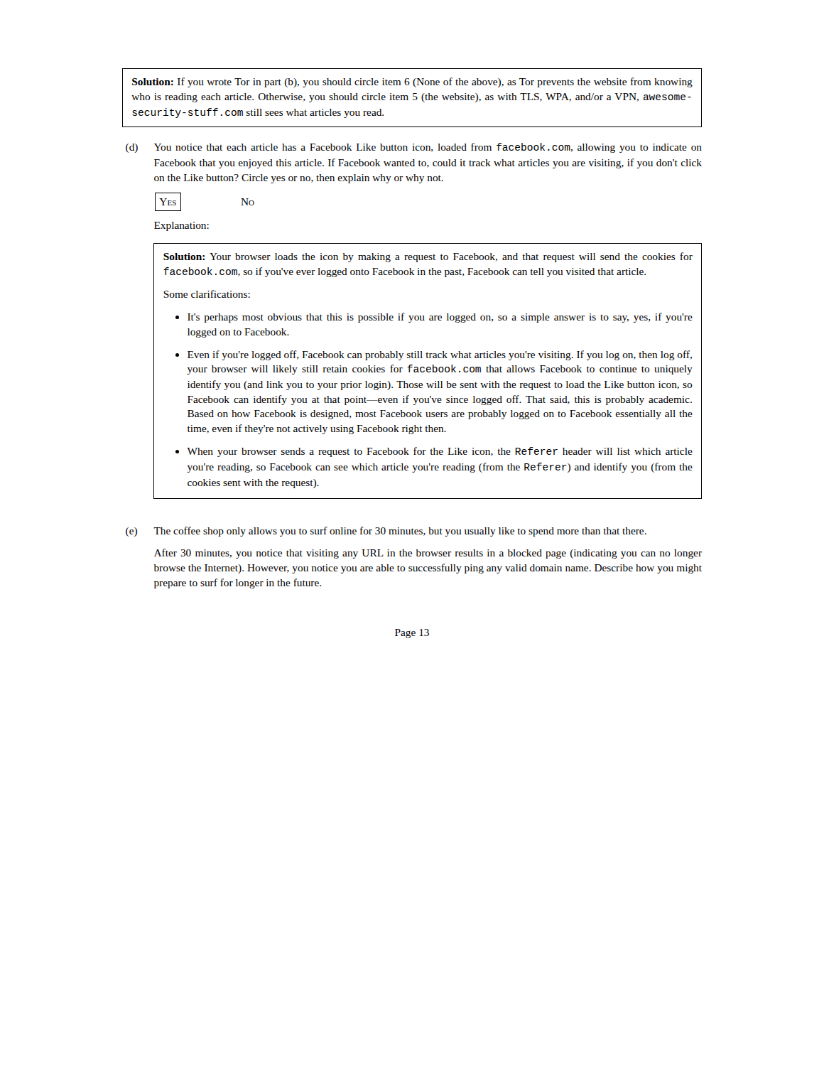Solution: If you wrote Tor in part (b), you should circle item 6 (None of the above), as Tor prevents the website from knowing who is reading each article. Otherwise, you should circle item 5 (the website), as with TLS, WPA, and/or a VPN, awesome-security-stuff.com still sees what articles you read.
(d)
You notice that each article has a Facebook Like button icon, loaded from facebook.com, allowing you to indicate on Facebook that you enjoyed this article. If Facebook wanted to, could it track what articles you are visiting, if you don't click on the Like button? Circle yes or no, then explain why or why not.
Yes No
Explanation:
Solution: Your browser loads the icon by making a request to Facebook, and that request will send the cookies for facebook.com, so if you've ever logged onto Facebook in the past, Facebook can tell you visited that article.
Some clarifications:
It's perhaps most obvious that this is possible if you are logged on, so a simple answer is to say, yes, if you're logged on to Facebook.
Even if you're logged off, Facebook can probably still track what articles you're visiting. If you log on, then log off, your browser will likely still retain cookies for facebook.com that allows Facebook to continue to uniquely identify you (and link you to your prior login). Those will be sent with the request to load the Like button icon, so Facebook can identify you at that point—even if you've since logged off. That said, this is probably academic. Based on how Facebook is designed, most Facebook users are probably logged on to Facebook essentially all the time, even if they're not actively using Facebook right then.
When your browser sends a request to Facebook for the Like icon, the Referer header will list which article you're reading, so Facebook can see which article you're reading (from the Referer) and identify you (from the cookies sent with the request).
(e)
The coffee shop only allows you to surf online for 30 minutes, but you usually like to spend more than that there.
After 30 minutes, you notice that visiting any URL in the browser results in a blocked page (indicating you can no longer browse the Internet). However, you notice you are able to successfully ping any valid domain name. Describe how you might prepare to surf for longer in the future.
Page 13